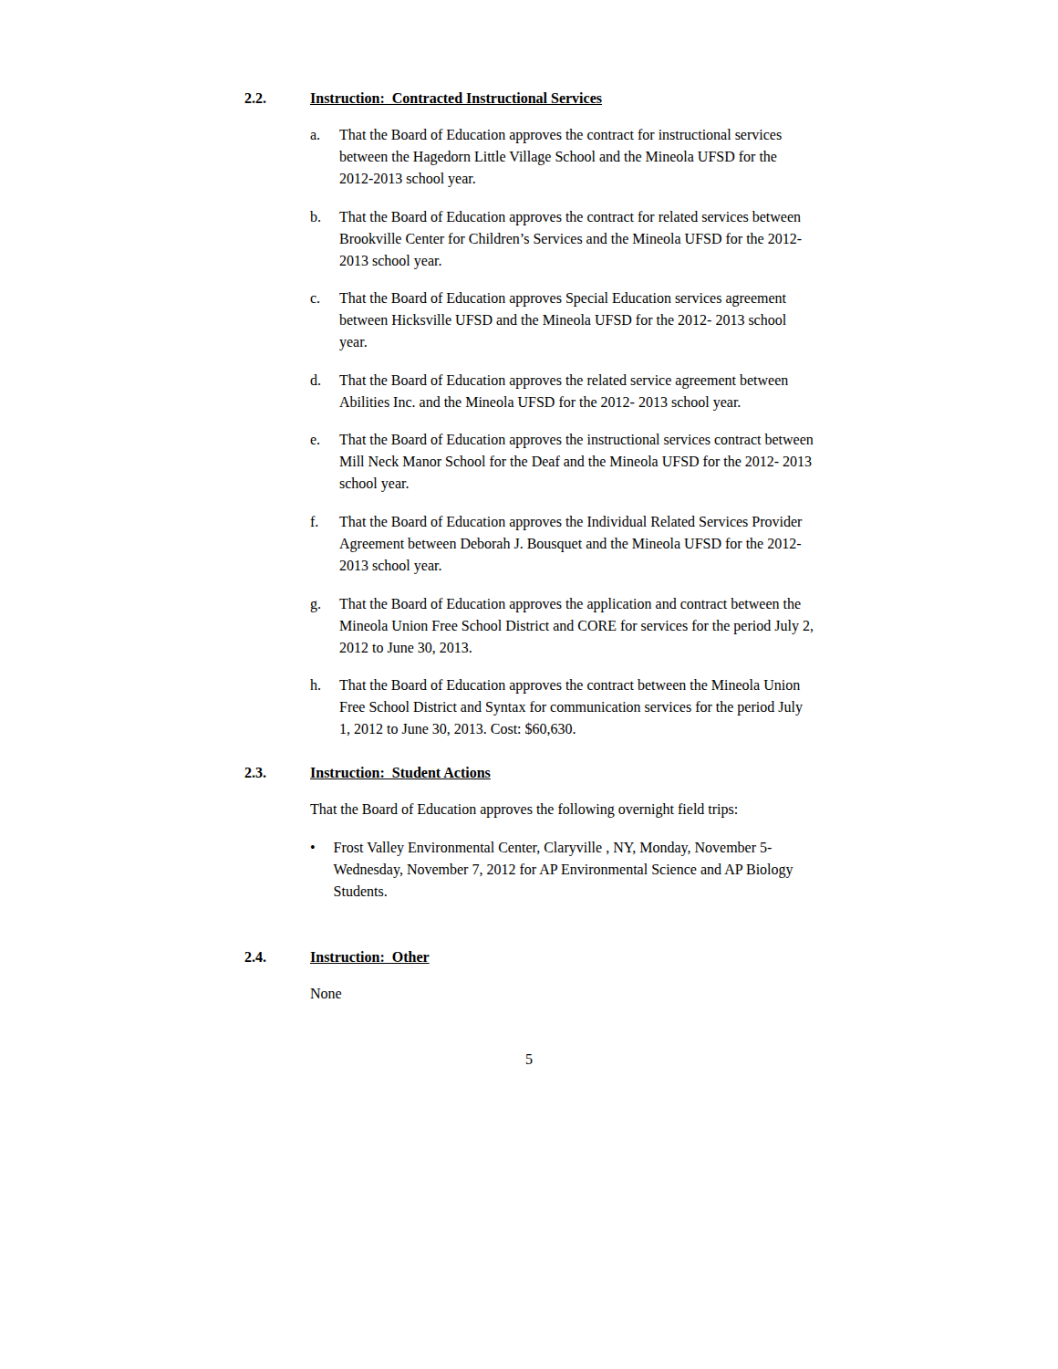2.2. Instruction: Contracted Instructional Services
a. That the Board of Education approves the contract for instructional services between the Hagedorn Little Village School and the Mineola UFSD for the 2012-2013 school year.
b. That the Board of Education approves the contract for related services between Brookville Center for Children’s Services and the Mineola UFSD for the 2012-2013 school year.
c. That the Board of Education approves Special Education services agreement between Hicksville UFSD and the Mineola UFSD for the 2012- 2013 school year.
d. That the Board of Education approves the related service agreement between Abilities Inc. and the Mineola UFSD for the 2012- 2013 school year.
e. That the Board of Education approves the instructional services contract between Mill Neck Manor School for the Deaf and the Mineola UFSD for the 2012- 2013 school year.
f. That the Board of Education approves the Individual Related Services Provider Agreement between Deborah J. Bousquet and the Mineola UFSD for the 2012- 2013 school year.
g. That the Board of Education approves the application and contract between the Mineola Union Free School District and CORE for services for the period July 2, 2012 to June 30, 2013.
h. That the Board of Education approves the contract between the Mineola Union Free School District and Syntax for communication services for the period July 1, 2012 to June 30, 2013. Cost: $60,630.
2.3. Instruction: Student Actions
That the Board of Education approves the following overnight field trips:
• Frost Valley Environmental Center, Claryville , NY, Monday, November 5- Wednesday, November 7, 2012 for AP Environmental Science and AP Biology Students.
2.4. Instruction: Other
None
5